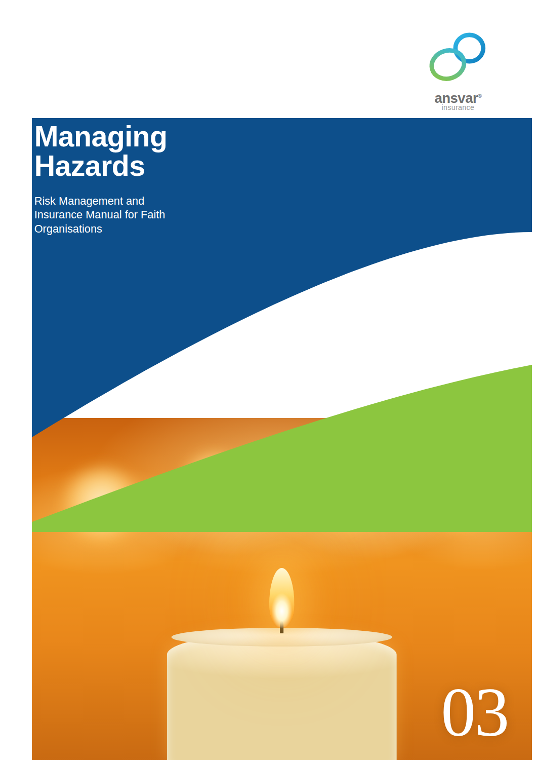ansvar®
insurance
Managing
Hazards
Risk Management and Insurance Manual for Faith Organisations
03